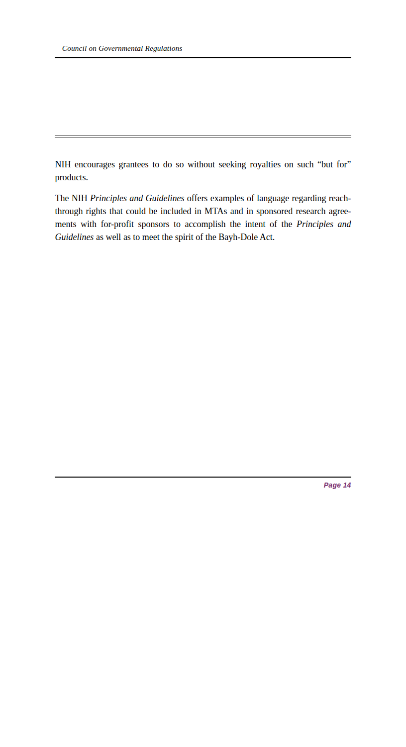Council on Governmental Regulations
NIH encourages grantees to do so without seeking royalties on such “but for” products.
The NIH Principles and Guidelines offers examples of language regarding reach-through rights that could be included in MTAs and in sponsored research agreements with for-profit sponsors to accomplish the intent of the Principles and Guidelines as well as to meet the spirit of the Bayh-Dole Act.
Page 14